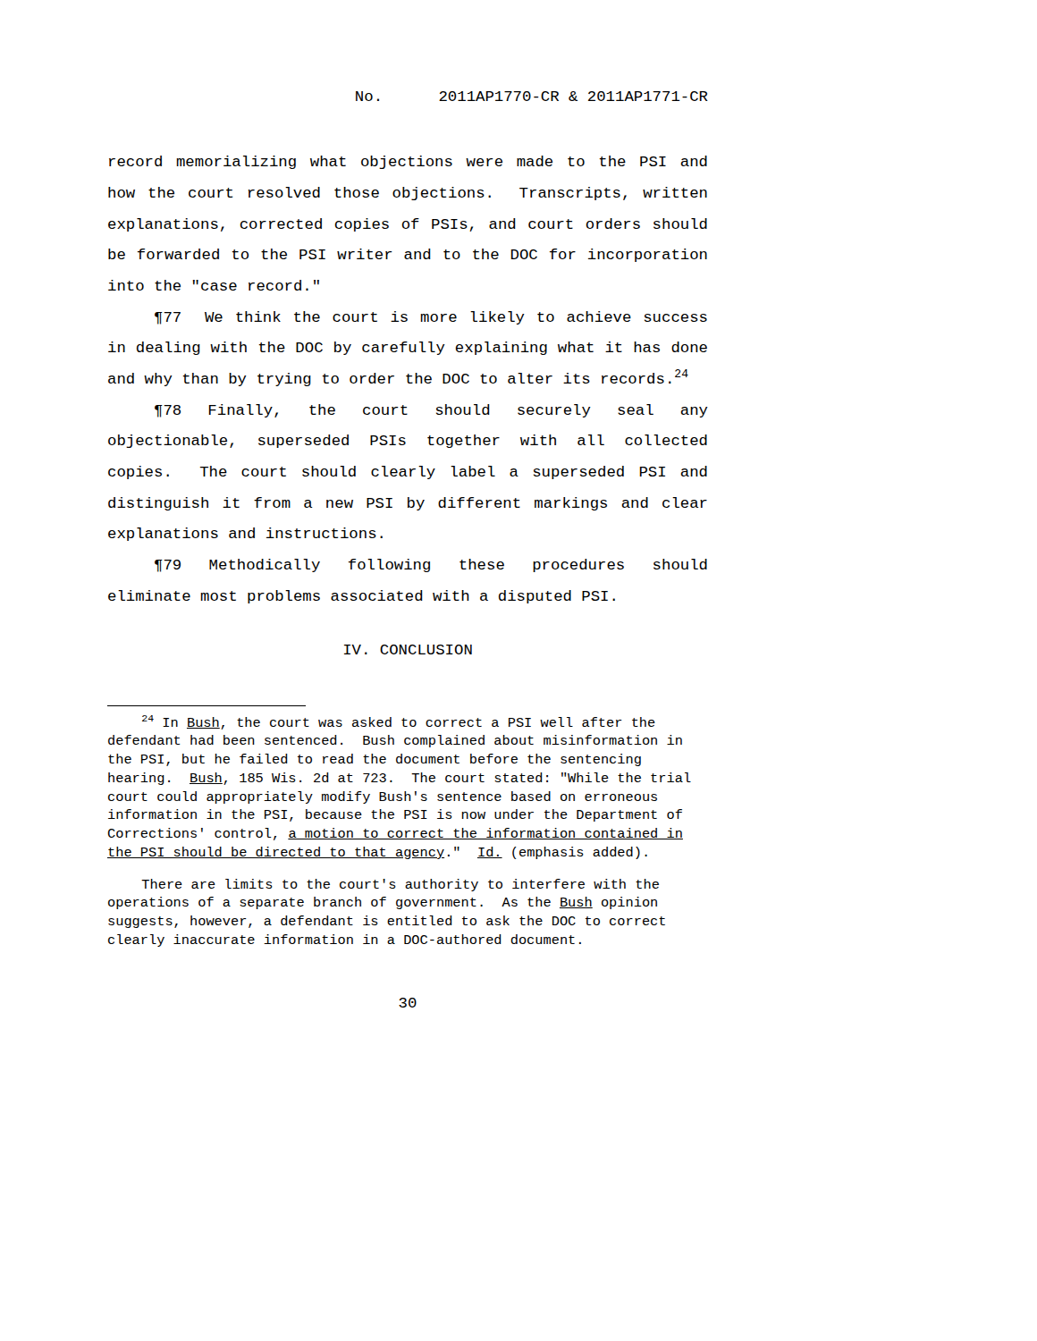No. 2011AP1770-CR & 2011AP1771-CR
record memorializing what objections were made to the PSI and how the court resolved those objections. Transcripts, written explanations, corrected copies of PSIs, and court orders should be forwarded to the PSI writer and to the DOC for incorporation into the "case record."
¶77 We think the court is more likely to achieve success in dealing with the DOC by carefully explaining what it has done and why than by trying to order the DOC to alter its records.24
¶78 Finally, the court should securely seal any objectionable, superseded PSIs together with all collected copies. The court should clearly label a superseded PSI and distinguish it from a new PSI by different markings and clear explanations and instructions.
¶79 Methodically following these procedures should eliminate most problems associated with a disputed PSI.
IV. CONCLUSION
24 In Bush, the court was asked to correct a PSI well after the defendant had been sentenced. Bush complained about misinformation in the PSI, but he failed to read the document before the sentencing hearing. Bush, 185 Wis. 2d at 723. The court stated: "While the trial court could appropriately modify Bush's sentence based on erroneous information in the PSI, because the PSI is now under the Department of Corrections' control, a motion to correct the information contained in the PSI should be directed to that agency." Id. (emphasis added).
There are limits to the court's authority to interfere with the operations of a separate branch of government. As the Bush opinion suggests, however, a defendant is entitled to ask the DOC to correct clearly inaccurate information in a DOC-authored document.
30